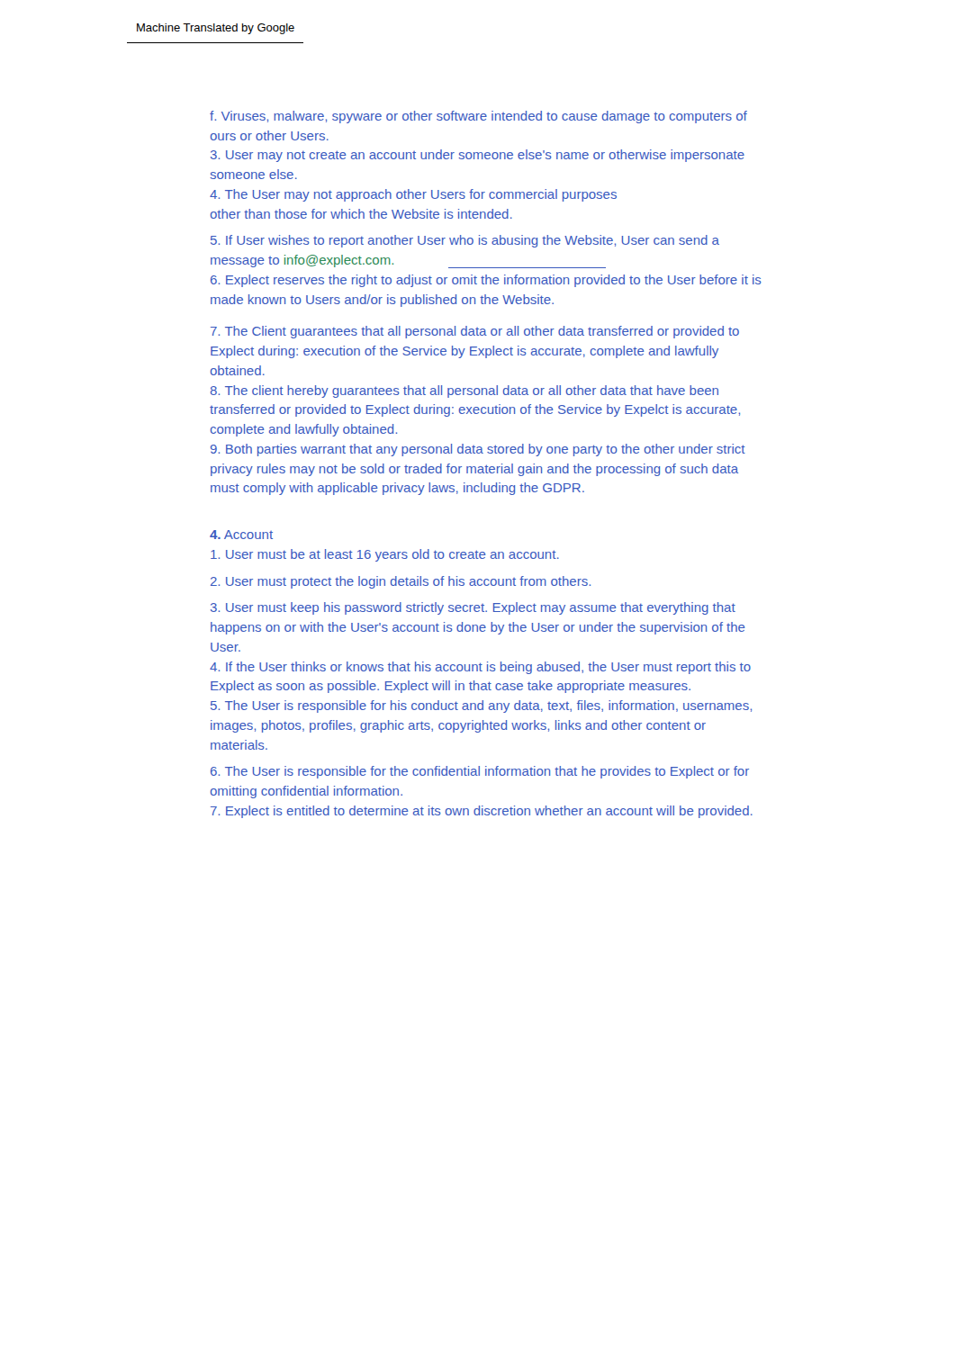Machine Translated by Google
f. Viruses, malware, spyware or other software intended to cause damage to computers of ours or other Users.
3. User may not create an account under someone else's name or otherwise impersonate someone else.
4. The User may not approach other Users for commercial purposes
other than those for which the Website is intended.
5. If User wishes to report another User who is abusing the Website, User can send a message to info@explect.com.
6. Explect reserves the right to adjust or omit the information provided to the User before it is made known to Users and/or is published on the Website.
7. The Client guarantees that all personal data or all other data transferred or provided to Explect during: execution of the Service by Explect is accurate, complete and lawfully obtained.
8. The client hereby guarantees that all personal data or all other data that have been transferred or provided to Explect during: execution of the Service by Expelct is accurate, complete and lawfully obtained.
9. Both parties warrant that any personal data stored by one party to the other under strict privacy rules may not be sold or traded for material gain and the processing of such data must comply with applicable privacy laws, including the GDPR.
4.
Account
1. User must be at least 16 years old to create an account.
2. User must protect the login details of his account from others.
3. User must keep his password strictly secret. Explect may assume that everything that happens on or with the User's account is done by the User or under the supervision of the User.
4. If the User thinks or knows that his account is being abused, the User must report this to Explect as soon as possible. Explect will in that case take appropriate measures.
5. The User is responsible for his conduct and any data, text, files, information, usernames, images, photos, profiles, graphic arts, copyrighted works, links and other content or materials.
6. The User is responsible for the confidential information that he provides to Explect or for omitting confidential information.
7. Explect is entitled to determine at its own discretion whether an account will be provided.